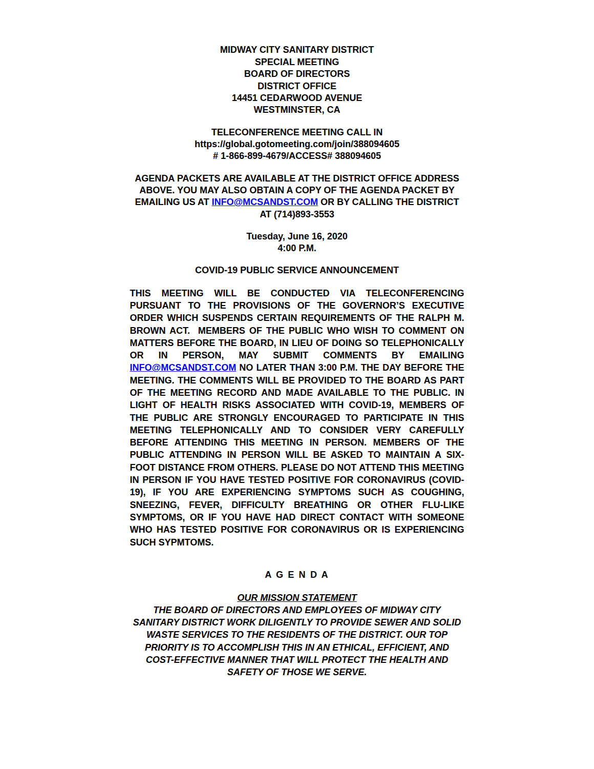MIDWAY CITY SANITARY DISTRICT
SPECIAL MEETING
BOARD OF DIRECTORS
DISTRICT OFFICE
14451 CEDARWOOD AVENUE
WESTMINSTER, CA
TELECONFERENCE MEETING CALL IN
https://global.gotomeeting.com/join/388094605
# 1-866-899-4679/ACCESS# 388094605
AGENDA PACKETS ARE AVAILABLE AT THE DISTRICT OFFICE ADDRESS ABOVE. YOU MAY ALSO OBTAIN A COPY OF THE AGENDA PACKET BY EMAILING US AT INFO@MCSANDST.COM OR BY CALLING THE DISTRICT AT (714)893-3553
Tuesday, June 16, 2020
4:00 P.M.
COVID-19 PUBLIC SERVICE ANNOUNCEMENT
THIS MEETING WILL BE CONDUCTED VIA TELECONFERENCING PURSUANT TO THE PROVISIONS OF THE GOVERNOR’S EXECUTIVE ORDER WHICH SUSPENDS CERTAIN REQUIREMENTS OF THE RALPH M. BROWN ACT. MEMBERS OF THE PUBLIC WHO WISH TO COMMENT ON MATTERS BEFORE THE BOARD, IN LIEU OF DOING SO TELEPHONICALLY OR IN PERSON, MAY SUBMIT COMMENTS BY EMAILING INFO@MCSANDST.COM NO LATER THAN 3:00 P.M. THE DAY BEFORE THE MEETING. THE COMMENTS WILL BE PROVIDED TO THE BOARD AS PART OF THE MEETING RECORD AND MADE AVAILABLE TO THE PUBLIC. IN LIGHT OF HEALTH RISKS ASSOCIATED WITH COVID-19, MEMBERS OF THE PUBLIC ARE STRONGLY ENCOURAGED TO PARTICIPATE IN THIS MEETING TELEPHONICALLY AND TO CONSIDER VERY CAREFULLY BEFORE ATTENDING THIS MEETING IN PERSON. MEMBERS OF THE PUBLIC ATTENDING IN PERSON WILL BE ASKED TO MAINTAIN A SIX-FOOT DISTANCE FROM OTHERS. PLEASE DO NOT ATTEND THIS MEETING IN PERSON IF YOU HAVE TESTED POSITIVE FOR CORONAVIRUS (COVID-19), IF YOU ARE EXPERIENCING SYMPTOMS SUCH AS COUGHING, SNEEZING, FEVER, DIFFICULTY BREATHING OR OTHER FLU-LIKE SYMPTOMS, OR IF YOU HAVE HAD DIRECT CONTACT WITH SOMEONE WHO HAS TESTED POSITIVE FOR CORONAVIRUS OR IS EXPERIENCING SUCH SYPMTOMS.
A G E N D A
OUR MISSION STATEMENT
THE BOARD OF DIRECTORS AND EMPLOYEES OF MIDWAY CITY SANITARY DISTRICT WORK DILIGENTLY TO PROVIDE SEWER AND SOLID WASTE SERVICES TO THE RESIDENTS OF THE DISTRICT. OUR TOP PRIORITY IS TO ACCOMPLISH THIS IN AN ETHICAL, EFFICIENT, AND COST-EFFECTIVE MANNER THAT WILL PROTECT THE HEALTH AND SAFETY OF THOSE WE SERVE.